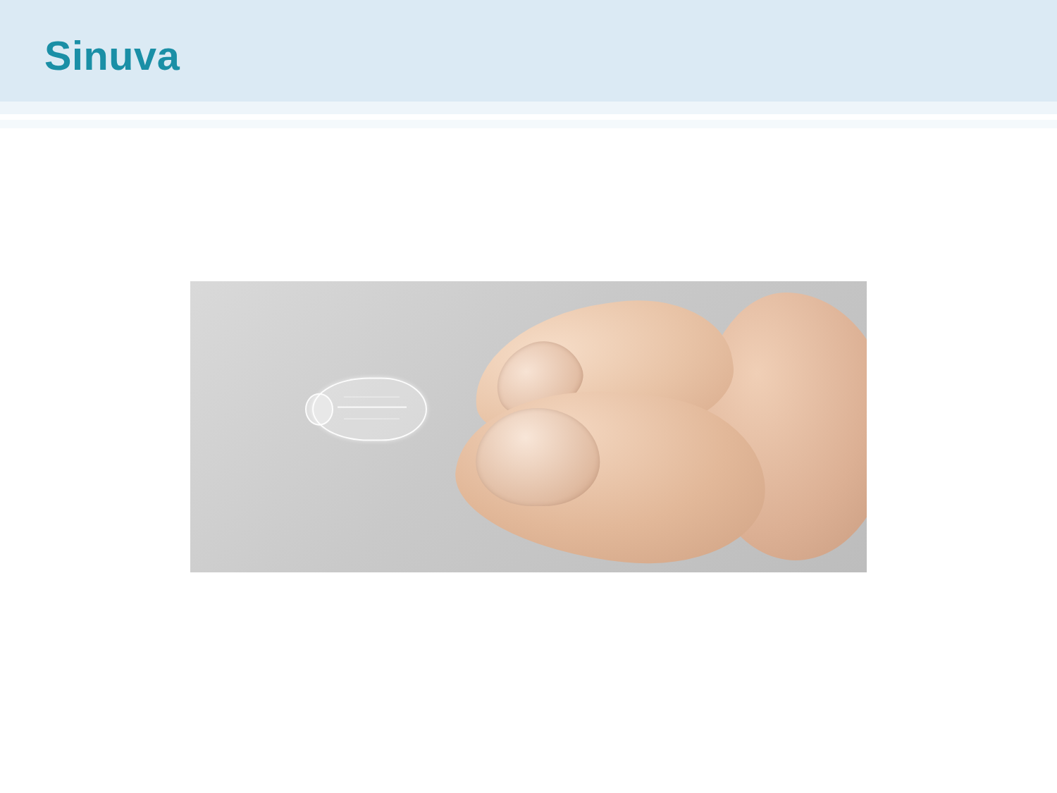Sinuva